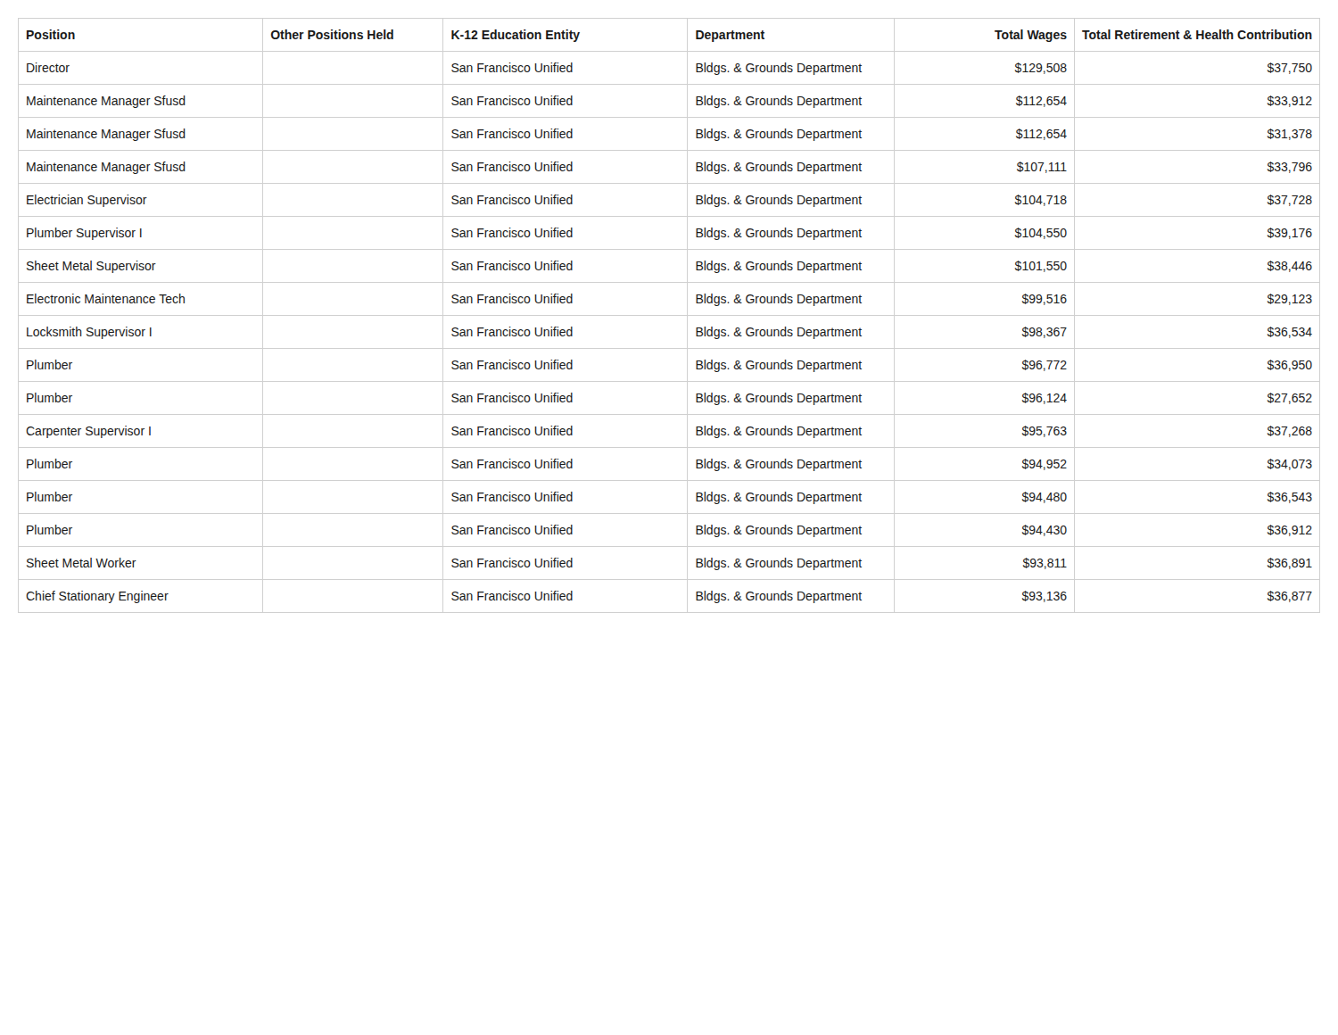Positions, Wages, and Retirement & Health Contributions
| Position | Other Positions Held | K-12 Education Entity | Department | Total Wages | Total Retirement & Health Contribution |
| --- | --- | --- | --- | --- | --- |
| Director | | San Francisco Unified | Bldgs. & Grounds Department | $129,508 | $37,750 |
| Maintenance Manager Sfusd | | San Francisco Unified | Bldgs. & Grounds Department | $112,654 | $33,912 |
| Maintenance Manager Sfusd | | San Francisco Unified | Bldgs. & Grounds Department | $112,654 | $31,378 |
| Maintenance Manager Sfusd | | San Francisco Unified | Bldgs. & Grounds Department | $107,111 | $33,796 |
| Electrician Supervisor | | San Francisco Unified | Bldgs. & Grounds Department | $104,718 | $37,728 |
| Plumber Supervisor I | | San Francisco Unified | Bldgs. & Grounds Department | $104,550 | $39,176 |
| Sheet Metal Supervisor | | San Francisco Unified | Bldgs. & Grounds Department | $101,550 | $38,446 |
| Electronic Maintenance Tech | | San Francisco Unified | Bldgs. & Grounds Department | $99,516 | $29,123 |
| Locksmith Supervisor I | | San Francisco Unified | Bldgs. & Grounds Department | $98,367 | $36,534 |
| Plumber | | San Francisco Unified | Bldgs. & Grounds Department | $96,772 | $36,950 |
| Plumber | | San Francisco Unified | Bldgs. & Grounds Department | $96,124 | $27,652 |
| Carpenter Supervisor I | | San Francisco Unified | Bldgs. & Grounds Department | $95,763 | $37,268 |
| Plumber | | San Francisco Unified | Bldgs. & Grounds Department | $94,952 | $34,073 |
| Plumber | | San Francisco Unified | Bldgs. & Grounds Department | $94,480 | $36,543 |
| Plumber | | San Francisco Unified | Bldgs. & Grounds Department | $94,430 | $36,912 |
| Sheet Metal Worker | | San Francisco Unified | Bldgs. & Grounds Department | $93,811 | $36,891 |
| Chief Stationary Engineer | | San Francisco Unified | Bldgs. & Grounds Department | $93,136 | $36,877 |